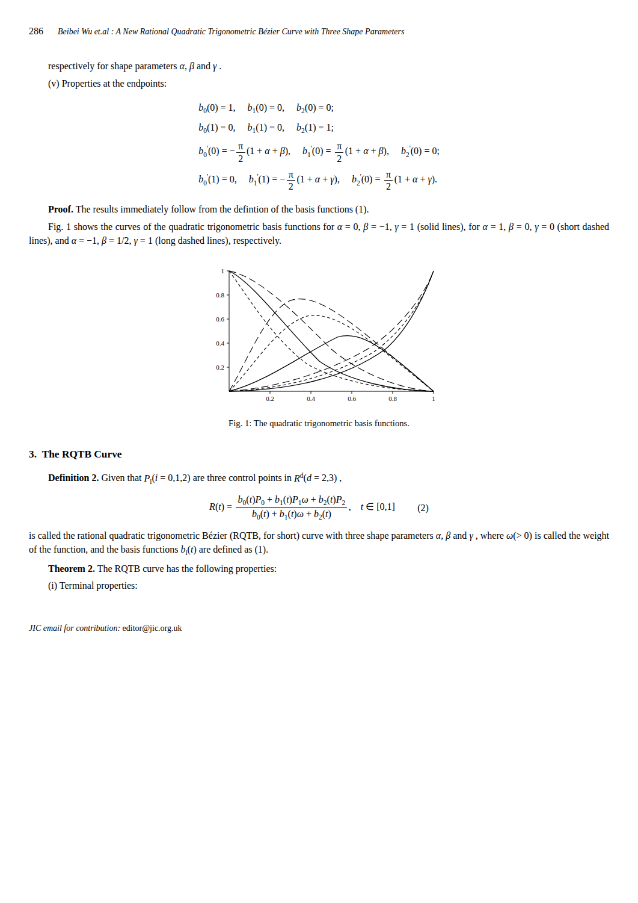286 Beibei Wu et.al : A New Rational Quadratic Trigonometric Bézier Curve with Three Shape Parameters
respectively for shape parameters α, β and γ .
(v) Properties at the endpoints:
b0(0) = 1, b1(0) = 0, b2(0) = 0;
b0(1) = 0, b1(1) = 0, b2(1) = 1;
b0'(0) = −π 2(1 + α + β), b1'(0) = π 2(1 + α + β), b2'(0) = 0;
b0'(1) = 0, b1'(1) = −π 2(1 + α + γ), b2'(0) = π 2(1 + α + γ).
Proof. The results immediately follow from the defintion of the basis functions (1).
Fig. 1 shows the curves of the quadratic trigonometric basis functions for α = 0, β = −1, γ = 1 (solid lines), for α = 1, β = 0, γ = 0 (short dashed lines), and α = −1, β = 1/2, γ = 1 (long dashed lines), respectively.
1 0.8 0.6 0.4 0.2 0.2 0.4 0.6 0.8 1
Fig. 1: The quadratic trigonometric basis functions.
3. The RQTB Curve
Definition 2. Given that Pi(i = 0,1,2) are three control points in Rd(d = 2,3) ,
R(t) = b0(t)P0 + b1(t)P1ω + b2(t)P2 b0(t) + b1(t)ω + b2(t) , t ∈ [0,1]
(2)
is called the rational quadratic trigonometric Bézier (RQTB, for short) curve with three shape parameters α, β and γ , where ω(> 0) is called the weight of the function, and the basis functions bi(t) are defined as (1).
Theorem 2. The RQTB curve has the following properties:
(i) Terminal properties:
JIC email for contribution: editor@jic.org.uk